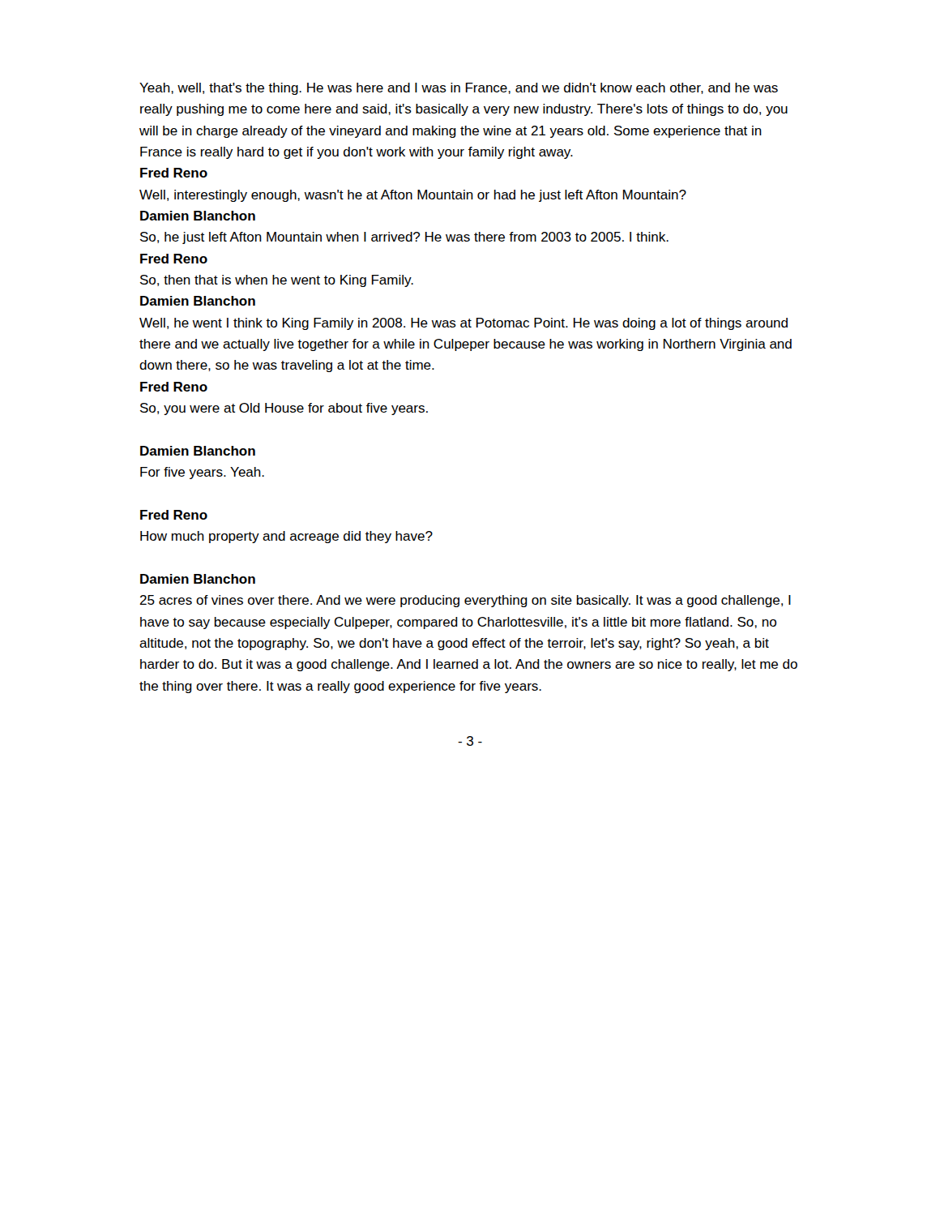Yeah, well, that's the thing. He was here and I was in France, and we didn't know each other, and he was really pushing me to come here and said, it's basically a very new industry. There's lots of things to do, you will be in charge already of the vineyard and making the wine at 21 years old. Some experience that in France is really hard to get if you don't work with your family right away.
Fred Reno
Well, interestingly enough, wasn't he at Afton Mountain or had he just left Afton Mountain?
Damien Blanchon
So, he just left Afton Mountain when I arrived? He was there from 2003 to 2005. I think.
Fred Reno
So, then that is when he went to King Family.
Damien Blanchon
Well, he went I think to King Family in 2008. He was at Potomac Point. He was doing a lot of things around there and we actually live together for a while in Culpeper because he was working in Northern Virginia and down there, so he was traveling a lot at the time.
Fred Reno
So, you were at Old House for about five years.
Damien Blanchon
For five years. Yeah.
Fred Reno
How much property and acreage did they have?
Damien Blanchon
25 acres of vines over there. And we were producing everything on site basically. It was a good challenge, I have to say because especially Culpeper, compared to Charlottesville, it's a little bit more flatland. So, no altitude, not the topography. So, we don't have a good effect of the terroir, let's say, right? So yeah, a bit harder to do. But it was a good challenge. And I learned a lot. And the owners are so nice to really, let me do the thing over there. It was a really good experience for five years.
- 3 -